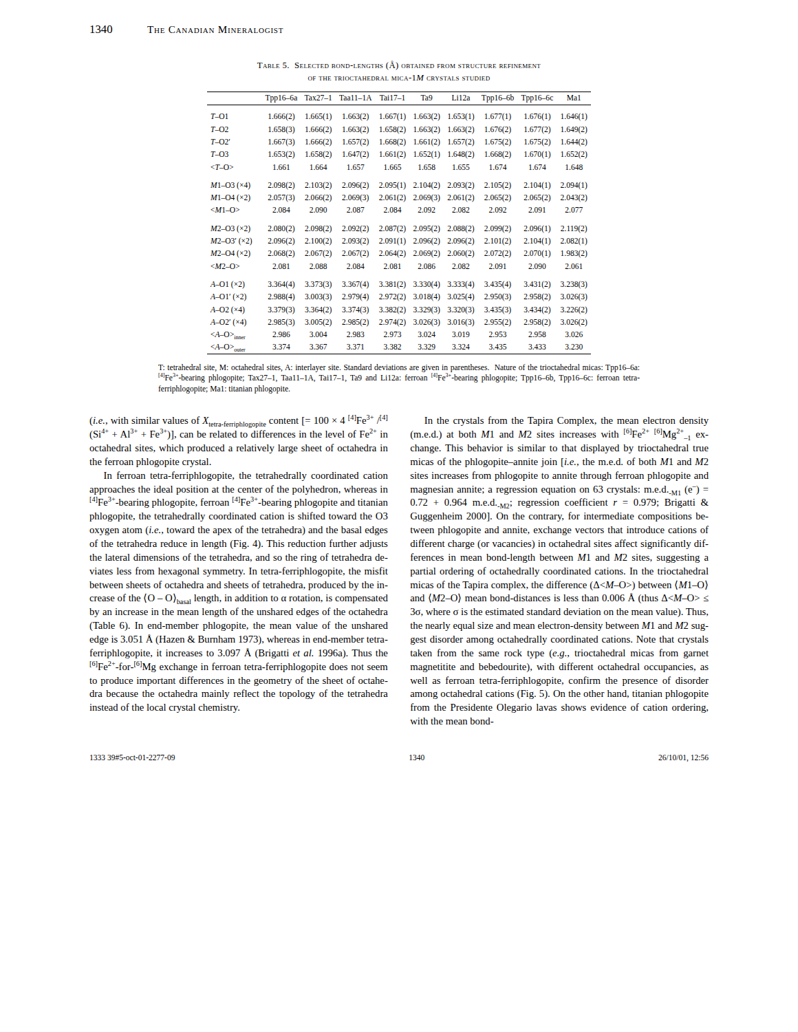1340
The Canadian Mineralogist
Table 5. Selected bond-lengths (Å) obtained from structure refinement
of the trioctahedral mica-1M crystals studied
| | Tpp16–6a | Tax27–1 | Taa11–1A | Tai17–1 | Ta9 | Li12a | Tpp16–6b | Tpp16–6c | Ma1 |
| --- | --- | --- | --- | --- | --- | --- | --- | --- | --- |
| T –O1 | 1.666(2) | 1.665(1) | 1.663(2) | 1.667(1) | 1.663(2) | 1.653(1) | 1.677(1) | 1.676(1) | 1.646(1) |
| T –O2 | 1.658(3) | 1.666(2) | 1.663(2) | 1.658(2) | 1.663(2) | 1.663(2) | 1.676(2) | 1.677(2) | 1.649(2) |
| T –O2′ | 1.667(3) | 1.666(2) | 1.657(2) | 1.668(2) | 1.661(2) | 1.657(2) | 1.675(2) | 1.675(2) | 1.644(2) |
| T –O3 | 1.653(2) | 1.658(2) | 1.647(2) | 1.661(2) | 1.652(1) | 1.648(2) | 1.668(2) | 1.670(1) | 1.652(2) |
| < T –O> | 1.661 | 1.664 | 1.657 | 1.665 | 1.658 | 1.655 | 1.674 | 1.674 | 1.648 |
| M 1–O3 (×4) | 2.098(2) | 2.103(2) | 2.096(2) | 2.095(1) | 2.104(2) | 2.093(2) | 2.105(2) | 2.104(1) | 2.094(1) |
| M 1–O4 (×2) | 2.057(3) | 2.066(2) | 2.069(3) | 2.061(2) | 2.069(3) | 2.061(2) | 2.065(2) | 2.065(2) | 2.043(2) |
| < M 1–O> | 2.084 | 2.090 | 2.087 | 2.084 | 2.092 | 2.082 | 2.092 | 2.091 | 2.077 |
| M 2–O3 (×2) | 2.080(2) | 2.098(2) | 2.092(2) | 2.087(2) | 2.095(2) | 2.088(2) | 2.099(2) | 2.096(1) | 2.119(2) |
| M 2–O3′ (×2) | 2.096(2) | 2.100(2) | 2.093(2) | 2.091(1) | 2.096(2) | 2.096(2) | 2.101(2) | 2.104(1) | 2.082(1) |
| M 2–O4 (×2) | 2.068(2) | 2.067(2) | 2.067(2) | 2.064(2) | 2.069(2) | 2.060(2) | 2.072(2) | 2.070(1) | 1.983(2) |
| < M 2–O> | 2.081 | 2.088 | 2.084 | 2.081 | 2.086 | 2.082 | 2.091 | 2.090 | 2.061 |
| A –O1 (×2) | 3.364(4) | 3.373(3) | 3.367(4) | 3.381(2) | 3.330(4) | 3.333(4) | 3.435(4) | 3.431(2) | 3.238(3) |
| A –O1′ (×2) | 2.988(4) | 3.003(3) | 2.979(4) | 2.972(2) | 3.018(4) | 3.025(4) | 2.950(3) | 2.958(2) | 3.026(3) |
| A –O2 (×4) | 3.379(3) | 3.364(2) | 3.374(3) | 3.382(2) | 3.329(3) | 3.320(3) | 3.435(3) | 3.434(2) | 3.226(2) |
| A –O2′ (×4) | 2.985(3) | 3.005(2) | 2.985(2) | 2.974(2) | 3.026(3) | 3.016(3) | 2.955(2) | 2.958(2) | 3.026(2) |
| < A –O> inner | 2.986 | 3.004 | 2.983 | 2.973 | 3.024 | 3.019 | 2.953 | 2.958 | 3.026 |
| < A –O> outer | 3.374 | 3.367 | 3.371 | 3.382 | 3.329 | 3.324 | 3.435 | 3.433 | 3.230 |
T: tetrahedral site, M: octahedral sites, A: interlayer site. Standard deviations are given in parentheses. Nature of the trioctahedral micas: Tpp16–6a: [4]Fe3+-bearing phlogopite; Tax27–1, Taa11–1A, Tai17–1, Ta9 and Li12a: ferroan [4]Fe3+-bearing phlogopite; Tpp16–6b, Tpp16–6c: ferroan tetra-ferriphlogopite; Ma1: titanian phlogopite.
(i.e., with similar values of Xtetra-ferriphlogopite content [= 100 × 4 [4]Fe3+ /[4](Si4+ + Al3+ + Fe3+)], can be related to differences in the level of Fe2+ in octahedral sites, which produced a relatively large sheet of octahedra in the ferroan phlogopite crystal.
In ferroan tetra-ferriphlogopite, the tetrahedrally coordinated cation approaches the ideal position at the center of the polyhedron, whereas in [4]Fe3+-bearing phlogopite, ferroan [4]Fe3+-bearing phlogopite and titanian phlogopite, the tetrahedrally coordinated cation is shifted toward the O3 oxygen atom (i.e., toward the apex of the tetrahedra) and the basal edges of the tetrahedra reduce in length (Fig. 4). This reduction further adjusts the lateral dimensions of the tetrahedra, and so the ring of tetrahedra deviates less from hexagonal symmetry. In tetra-ferriphlogopite, the misfit between sheets of octahedra and sheets of tetrahedra, produced by the increase of the ⟨O – O⟩basal length, in addition to α rotation, is compensated by an increase in the mean length of the unshared edges of the octahedra (Table 6). In end-member phlogopite, the mean value of the unshared edge is 3.051 Å (Hazen & Burnham 1973), whereas in end-member tetra-ferriphlogopite, it increases to 3.097 Å (Brigatti et al. 1996a). Thus the [6]Fe2+-for-[6]Mg exchange in ferroan tetra-ferriphlogopite does not seem to produce important differences in the geometry of the sheet of octahedra because the octahedra mainly reflect the topology of the tetrahedra instead of the local crystal chemistry.
In the crystals from the Tapira Complex, the mean electron density (m.e.d.) at both M1 and M2 sites increases with [6]Fe2+ [6]Mg2+–1 exchange. This behavior is similar to that displayed by trioctahedral true micas of the phlogopite–annite join [i.e., the m.e.d. of both M1 and M2 sites increases from phlogopite to annite through ferroan phlogopite and magnesian annite; a regression equation on 63 crystals: m.e.d.-M1 (e–) = 0.72 + 0.964 m.e.d.-M2; regression coefficient r = 0.979; Brigatti & Guggenheim 2000]. On the contrary, for intermediate compositions between phlogopite and annite, exchange vectors that introduce cations of different charge (or vacancies) in octahedral sites affect significantly differences in mean bond-length between M1 and M2 sites, suggesting a partial ordering of octahedrally coordinated cations. In the trioctahedral micas of the Tapira complex, the difference (Δ<M–O>) between ⟨M1–O⟩ and ⟨M2–O⟩ mean bond-distances is less than 0.006 Å (thus Δ<M–O> ≤ 3σ, where σ is the estimated standard deviation on the mean value). Thus, the nearly equal size and mean electron-density between M1 and M2 suggest disorder among octahedrally coordinated cations. Note that crystals taken from the same rock type (e.g., trioctahedral micas from garnet magnetitite and bebedourite), with different octahedral occupancies, as well as ferroan tetra-ferriphlogopite, confirm the presence of disorder among octahedral cations (Fig. 5). On the other hand, titanian phlogopite from the Presidente Olegario lavas shows evidence of cation ordering, with the mean bond-
1333 39#5-oct-01-2277-09 1340 26/10/01, 12:56